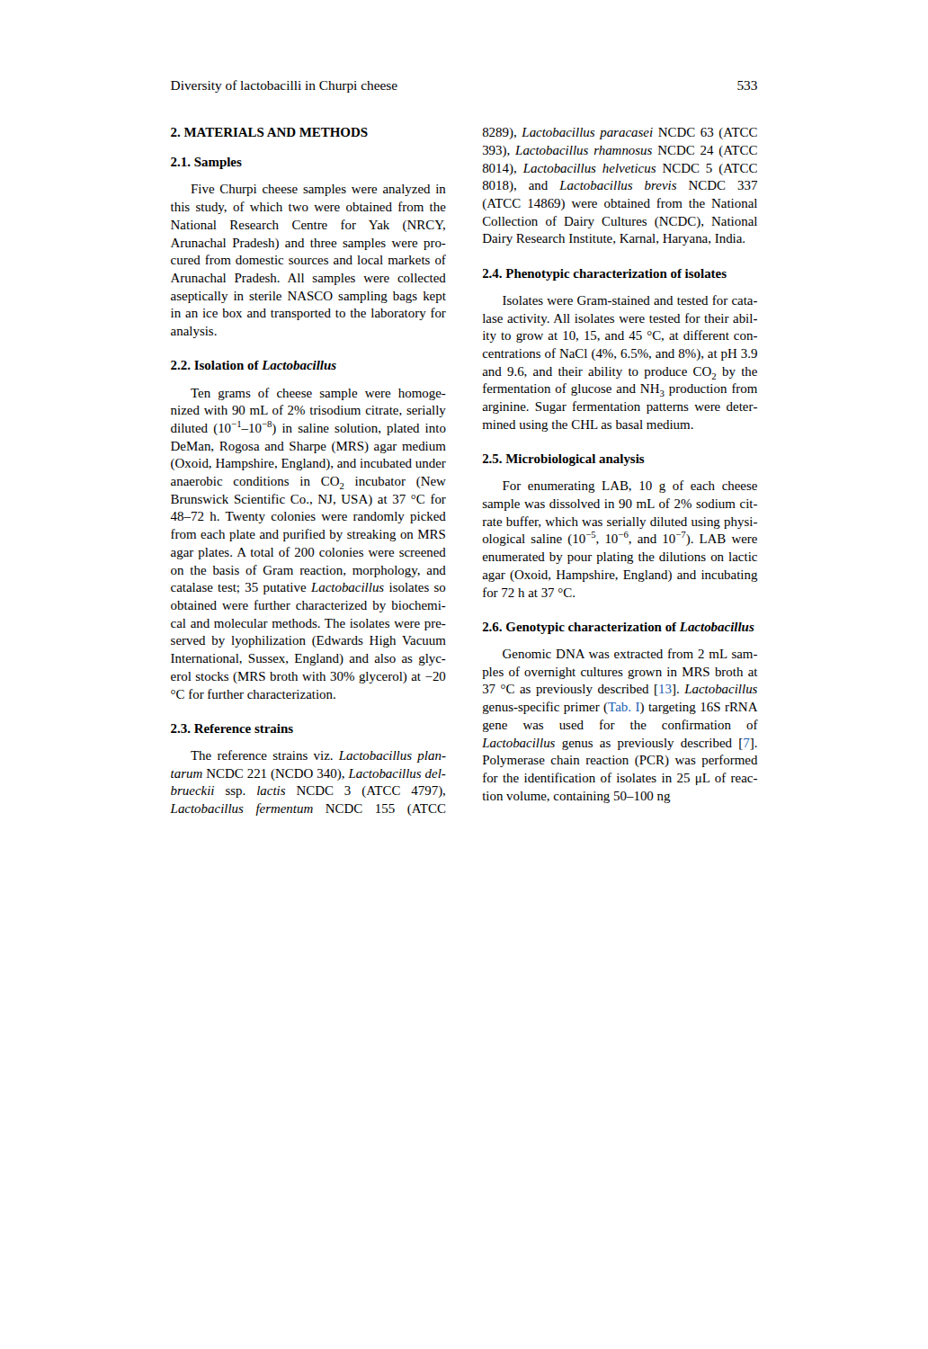Diversity of lactobacilli in Churpi cheese 533
2. MATERIALS AND METHODS
2.1. Samples
Five Churpi cheese samples were analyzed in this study, of which two were obtained from the National Research Centre for Yak (NRCY, Arunachal Pradesh) and three samples were procured from domestic sources and local markets of Arunachal Pradesh. All samples were collected aseptically in sterile NASCO sampling bags kept in an ice box and transported to the laboratory for analysis.
2.2. Isolation of Lactobacillus
Ten grams of cheese sample were homogenized with 90 mL of 2% trisodium citrate, serially diluted (10−1–10−8) in saline solution, plated into DeMan, Rogosa and Sharpe (MRS) agar medium (Oxoid, Hampshire, England), and incubated under anaerobic conditions in CO2 incubator (New Brunswick Scientific Co., NJ, USA) at 37 °C for 48–72 h. Twenty colonies were randomly picked from each plate and purified by streaking on MRS agar plates. A total of 200 colonies were screened on the basis of Gram reaction, morphology, and catalase test; 35 putative Lactobacillus isolates so obtained were further characterized by biochemical and molecular methods. The isolates were preserved by lyophilization (Edwards High Vacuum International, Sussex, England) and also as glycerol stocks (MRS broth with 30% glycerol) at −20 °C for further characterization.
2.3. Reference strains
The reference strains viz. Lactobacillus plantarum NCDC 221 (NCDO 340), Lactobacillus delbrueckii ssp. lactis NCDC 3 (ATCC 4797), Lactobacillus fermentum NCDC 155 (ATCC 8289), Lactobacillus paracasei NCDC 63 (ATCC 393), Lactobacillus rhamnosus NCDC 24 (ATCC 8014), Lactobacillus helveticus NCDC 5 (ATCC 8018), and Lactobacillus brevis NCDC 337 (ATCC 14869) were obtained from the National Collection of Dairy Cultures (NCDC), National Dairy Research Institute, Karnal, Haryana, India.
2.4. Phenotypic characterization of isolates
Isolates were Gram-stained and tested for catalase activity. All isolates were tested for their ability to grow at 10, 15, and 45 °C, at different concentrations of NaCl (4%, 6.5%, and 8%), at pH 3.9 and 9.6, and their ability to produce CO2 by the fermentation of glucose and NH3 production from arginine. Sugar fermentation patterns were determined using the CHL as basal medium.
2.5. Microbiological analysis
For enumerating LAB, 10 g of each cheese sample was dissolved in 90 mL of 2% sodium citrate buffer, which was serially diluted using physiological saline (10−5, 10−6, and 10−7). LAB were enumerated by pour plating the dilutions on lactic agar (Oxoid, Hampshire, England) and incubating for 72 h at 37 °C.
2.6. Genotypic characterization of Lactobacillus
Genomic DNA was extracted from 2 mL samples of overnight cultures grown in MRS broth at 37 °C as previously described [13]. Lactobacillus genus-specific primer (Tab. I) targeting 16S rRNA gene was used for the confirmation of Lactobacillus genus as previously described [7]. Polymerase chain reaction (PCR) was performed for the identification of isolates in 25 μL of reaction volume, containing 50–100 ng